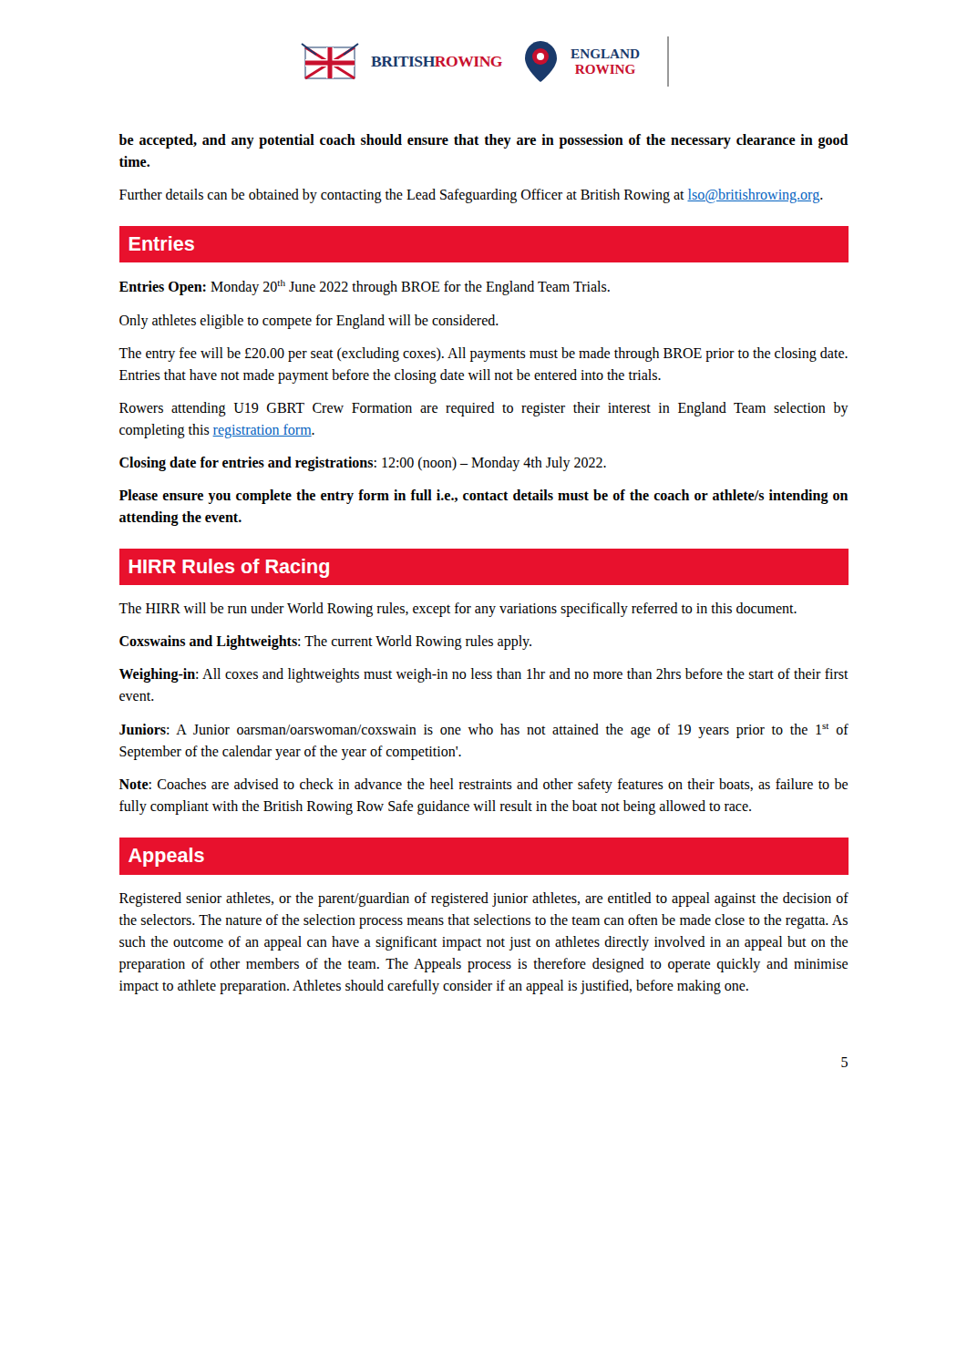BRITISH ROWING
ENGLANDROWING
be accepted, and any potential coach should ensure that they are in possession of the necessary clearance in good time.
Further details can be obtained by contacting the Lead Safeguarding Officer at British Rowing at lso@britishrowing.org.
Entries
Entries Open: Monday 20th June 2022 through BROE for the England Team Trials.
Only athletes eligible to compete for England will be considered.
The entry fee will be £20.00 per seat (excluding coxes). All payments must be made through BROE prior to the closing date. Entries that have not made payment before the closing date will not be entered into the trials.
Rowers attending U19 GBRT Crew Formation are required to register their interest in England Team selection by completing this registration form.
Closing date for entries and registrations: 12:00 (noon) – Monday 4th July 2022.
Please ensure you complete the entry form in full i.e., contact details must be of the coach or athlete/s intending on attending the event.
HIRR Rules of Racing
The HIRR will be run under World Rowing rules, except for any variations specifically referred to in this document.
Coxswains and Lightweights: The current World Rowing rules apply.
Weighing-in: All coxes and lightweights must weigh-in no less than 1hr and no more than 2hrs before the start of their first event.
Juniors: A Junior oarsman/oarswoman/coxswain is one who has not attained the age of 19 years prior to the 1st of September of the calendar year of the year of competition'.
Note: Coaches are advised to check in advance the heel restraints and other safety features on their boats, as failure to be fully compliant with the British Rowing Row Safe guidance will result in the boat not being allowed to race.
Appeals
Registered senior athletes, or the parent/guardian of registered junior athletes, are entitled to appeal against the decision of the selectors. The nature of the selection process means that selections to the team can often be made close to the regatta. As such the outcome of an appeal can have a significant impact not just on athletes directly involved in an appeal but on the preparation of other members of the team. The Appeals process is therefore designed to operate quickly and minimise impact to athlete preparation. Athletes should carefully consider if an appeal is justified, before making one.
5